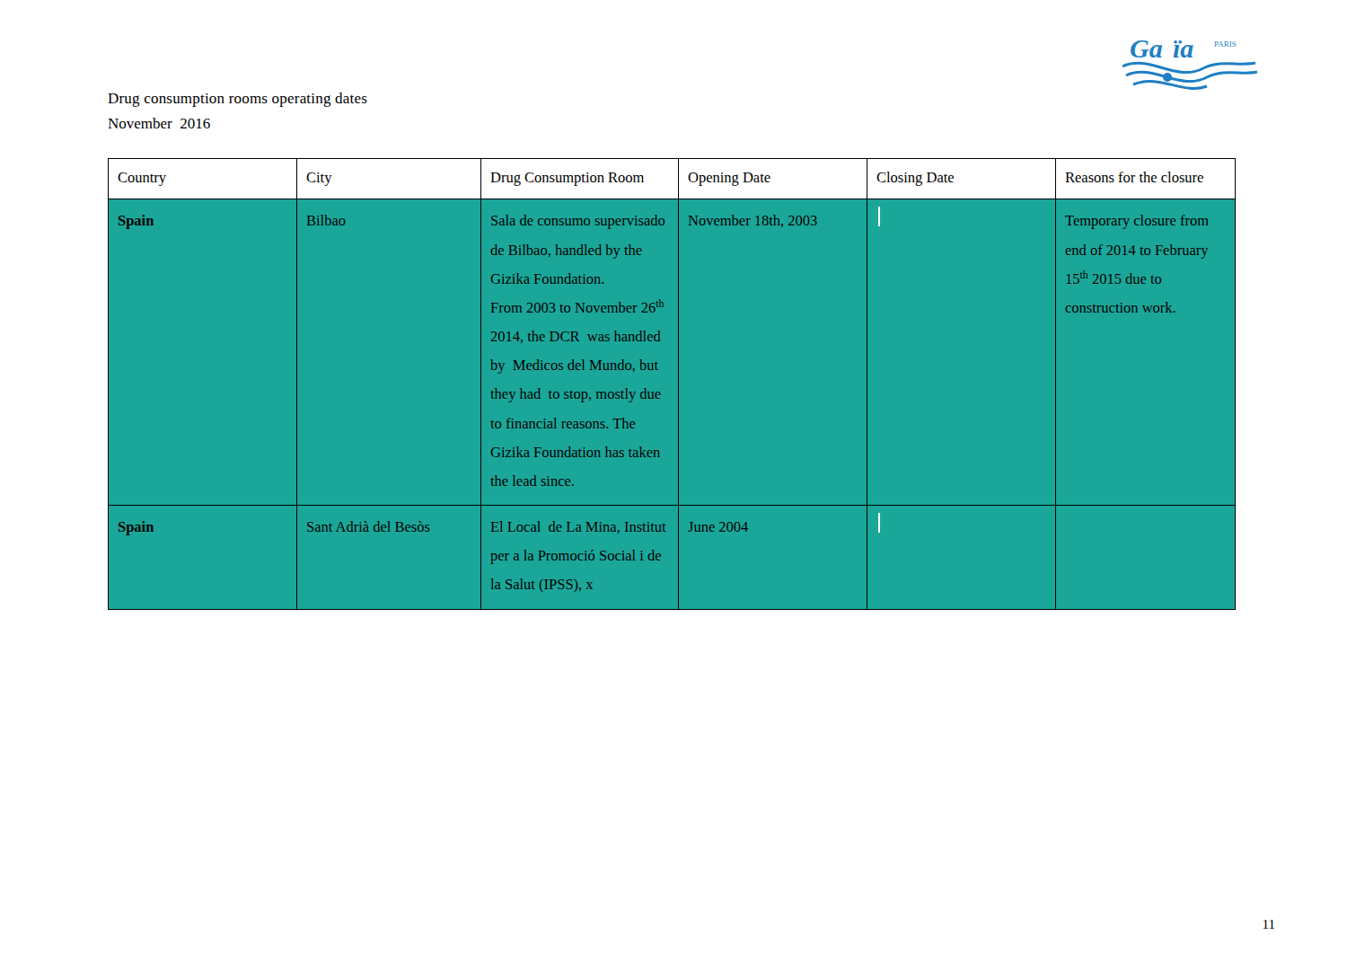Ga ïa PARIS
Drug consumption rooms operating dates
November 2016
| Country | City | Drug Consumption Room | Opening Date | Closing Date | Reasons for the closure |
| --- | --- | --- | --- | --- | --- |
| Spain | Bilbao | Sala de consumo supervisado de Bilbao, handled by the Gizika Foundation. From 2003 to November 26 th 2014, the DCR was handled by Medicos del Mundo, but they had to stop, mostly due to financial reasons. The Gizika Foundation has taken the lead since. | November 18th, 2003 | | Temporary closure from end of 2014 to February 15 th 2015 due to construction work. |
| Spain | Sant Adrià del Besòs | El Local de La Mina, Institut per a la Promoció Social i de la Salut (IPSS), x | June 2004 | | |
11